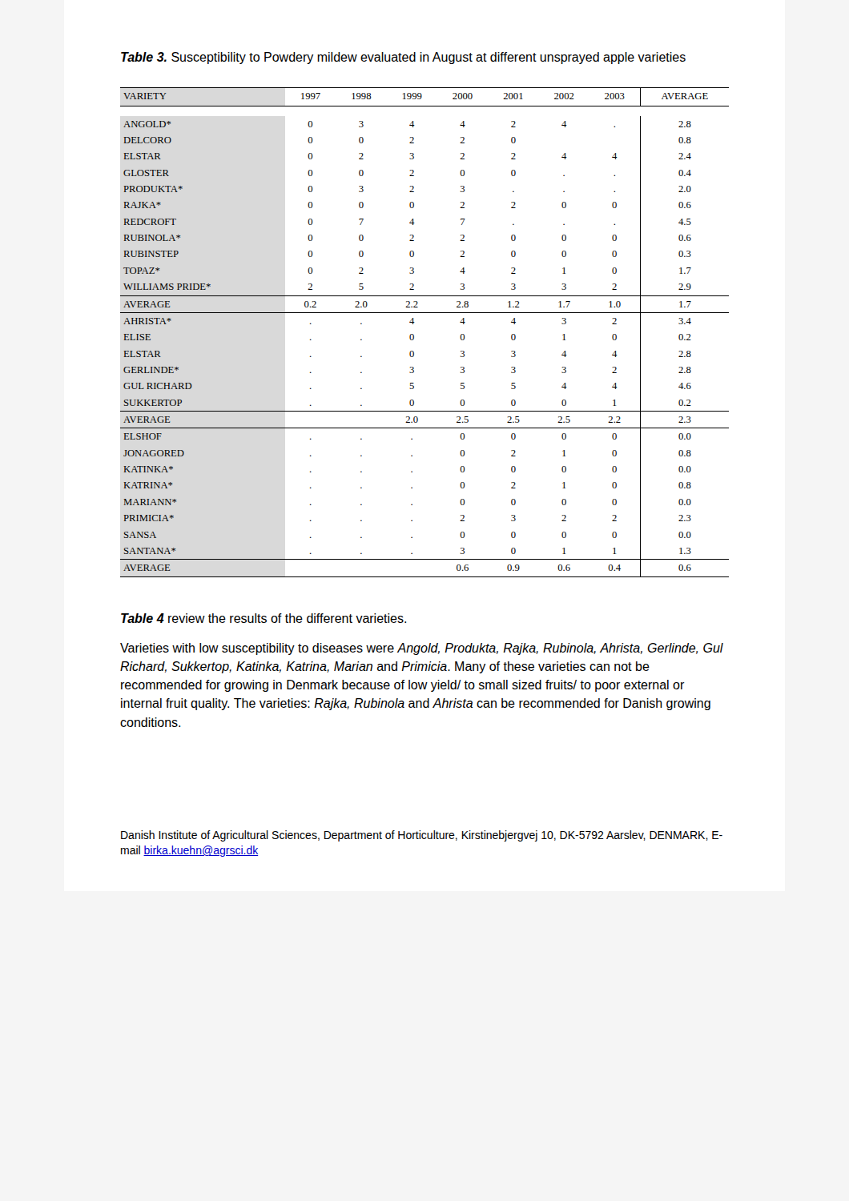Table 3. Susceptibility to Powdery mildew evaluated in August at different unsprayed apple varieties
| VARIETY | 1997 | 1998 | 1999 | 2000 | 2001 | 2002 | 2003 | AVERAGE |
| --- | --- | --- | --- | --- | --- | --- | --- | --- |
| ANGOLD* | 0 | 3 | 4 | 4 | 2 | 4 | . | 2.8 |
| DELCORO | 0 | 0 | 2 | 2 | 0 | | | 0.8 |
| ELSTAR | 0 | 2 | 3 | 2 | 2 | 4 | 4 | 2.4 |
| GLOSTER | 0 | 0 | 2 | 0 | 0 | . | . | 0.4 |
| PRODUKTA* | 0 | 3 | 2 | 3 | . | . | . | 2.0 |
| RAJKA* | 0 | 0 | 0 | 2 | 2 | 0 | 0 | 0.6 |
| REDCROFT | 0 | 7 | 4 | 7 | . | . | . | 4.5 |
| RUBINOLA* | 0 | 0 | 2 | 2 | 0 | 0 | 0 | 0.6 |
| RUBINSTEP | 0 | 0 | 0 | 2 | 0 | 0 | 0 | 0.3 |
| TOPAZ* | 0 | 2 | 3 | 4 | 2 | 1 | 0 | 1.7 |
| WILLIAMS PRIDE* | 2 | 5 | 2 | 3 | 3 | 3 | 2 | 2.9 |
| AVERAGE | 0.2 | 2.0 | 2.2 | 2.8 | 1.2 | 1.7 | 1.0 | 1.7 |
| AHRISTA* | . | . | 4 | 4 | 4 | 3 | 2 | 3.4 |
| ELISE | . | . | 0 | 0 | 0 | 1 | 0 | 0.2 |
| ELSTAR | . | . | 0 | 3 | 3 | 4 | 4 | 2.8 |
| GERLINDE* | . | . | 3 | 3 | 3 | 3 | 2 | 2.8 |
| GUL RICHARD | . | . | 5 | 5 | 5 | 4 | 4 | 4.6 |
| SUKKERTOP | . | . | 0 | 0 | 0 | 0 | 1 | 0.2 |
| AVERAGE | | | 2.0 | 2.5 | 2.5 | 2.5 | 2.2 | 2.3 |
| ELSHOF | . | . | . | 0 | 0 | 0 | 0 | 0.0 |
| JONAGORED | . | . | . | 0 | 2 | 1 | 0 | 0.8 |
| KATINKA* | . | . | . | 0 | 0 | 0 | 0 | 0.0 |
| KATRINA* | . | . | . | 0 | 2 | 1 | 0 | 0.8 |
| MARIANN* | . | . | . | 0 | 0 | 0 | 0 | 0.0 |
| PRIMICIA* | . | . | . | 2 | 3 | 2 | 2 | 2.3 |
| SANSA | . | . | . | 0 | 0 | 0 | 0 | 0.0 |
| SANTANA* | . | . | . | 3 | 0 | 1 | 1 | 1.3 |
| AVERAGE | | | | 0.6 | 0.9 | 0.6 | 0.4 | 0.6 |
Table 4 review the results of the different varieties.
Varieties with low susceptibility to diseases were Angold, Produkta, Rajka, Rubinola, Ahrista, Gerlinde, Gul Richard, Sukkertop, Katinka, Katrina, Marian and Primicia. Many of these varieties can not be recommended for growing in Denmark because of low yield/ to small sized fruits/ to poor external or internal fruit quality. The varieties: Rajka, Rubinola and Ahrista can be recommended for Danish growing conditions.
Danish Institute of Agricultural Sciences, Department of Horticulture, Kirstinebjergvej 10, DK-5792 Aarslev, DENMARK, E-mail birka.kuehn@agrsci.dk